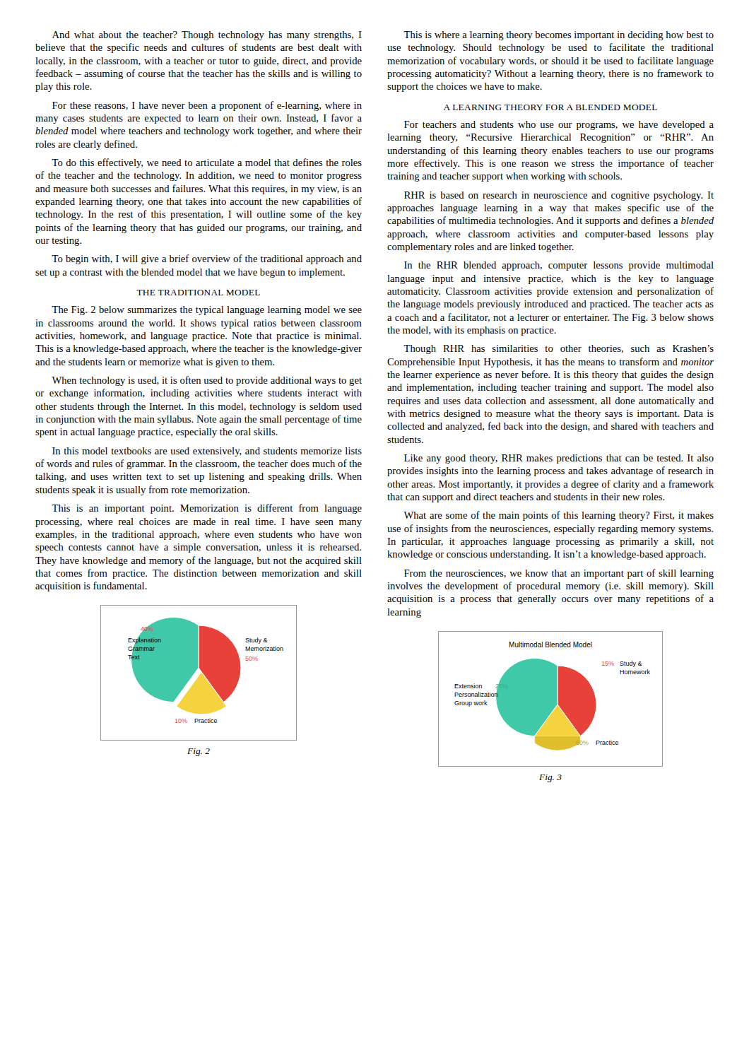And what about the teacher? Though technology has many strengths, I believe that the specific needs and cultures of students are best dealt with locally, in the classroom, with a teacher or tutor to guide, direct, and provide feedback – assuming of course that the teacher has the skills and is willing to play this role.
For these reasons, I have never been a proponent of e-learning, where in many cases students are expected to learn on their own. Instead, I favor a blended model where teachers and technology work together, and where their roles are clearly defined.
To do this effectively, we need to articulate a model that defines the roles of the teacher and the technology. In addition, we need to monitor progress and measure both successes and failures. What this requires, in my view, is an expanded learning theory, one that takes into account the new capabilities of technology. In the rest of this presentation, I will outline some of the key points of the learning theory that has guided our programs, our training, and our testing.
To begin with, I will give a brief overview of the traditional approach and set up a contrast with the blended model that we have begun to implement.
The Traditional Model
The Fig. 2 below summarizes the typical language learning model we see in classrooms around the world. It shows typical ratios between classroom activities, homework, and language practice. Note that practice is minimal. This is a knowledge-based approach, where the teacher is the knowledge-giver and the students learn or memorize what is given to them.
When technology is used, it is often used to provide additional ways to get or exchange information, including activities where students interact with other students through the Internet. In this model, technology is seldom used in conjunction with the main syllabus. Note again the small percentage of time spent in actual language practice, especially the oral skills.
In this model textbooks are used extensively, and students memorize lists of words and rules of grammar. In the classroom, the teacher does much of the talking, and uses written text to set up listening and speaking drills. When students speak it is usually from rote memorization.
This is an important point. Memorization is different from language processing, where real choices are made in real time. I have seen many examples, in the traditional approach, where even students who have won speech contests cannot have a simple conversation, unless it is rehearsed. They have knowledge and memory of the language, but not the acquired skill that comes from practice. The distinction between memorization and skill acquisition is fundamental.
40% Explanation Grammar Text Study & Memorization 50% 10% Practice
Fig. 2
This is where a learning theory becomes important in deciding how best to use technology. Should technology be used to facilitate the traditional memorization of vocabulary words, or should it be used to facilitate language processing automaticity? Without a learning theory, there is no framework to support the choices we have to make.
A Learning Theory for a Blended Model
For teachers and students who use our programs, we have developed a learning theory, “Recursive Hierarchical Recognition” or “RHR”. An understanding of this learning theory enables teachers to use our programs more effectively. This is one reason we stress the importance of teacher training and teacher support when working with schools.
RHR is based on research in neuroscience and cognitive psychology. It approaches language learning in a way that makes specific use of the capabilities of multimedia technologies. And it supports and defines a blended approach, where classroom activities and computer-based lessons play complementary roles and are linked together.
In the RHR blended approach, computer lessons provide multimodal language input and intensive practice, which is the key to language automaticity. Classroom activities provide extension and personalization of the language models previously introduced and practiced. The teacher acts as a coach and a facilitator, not a lecturer or entertainer. The Fig. 3 below shows the model, with its emphasis on practice.
Though RHR has similarities to other theories, such as Krashen’s Comprehensible Input Hypothesis, it has the means to transform and monitor the learner experience as never before. It is this theory that guides the design and implementation, including teacher training and support. The model also requires and uses data collection and assessment, all done automatically and with metrics designed to measure what the theory says is important. Data is collected and analyzed, fed back into the design, and shared with teachers and students.
Like any good theory, RHR makes predictions that can be tested. It also provides insights into the learning process and takes advantage of research in other areas. Most importantly, it provides a degree of clarity and a framework that can support and direct teachers and students in their new roles.
What are some of the main points of this learning theory? First, it makes use of insights from the neurosciences, especially regarding memory systems. In particular, it approaches language processing as primarily a skill, not knowledge or conscious understanding. It isn’t a knowledge-based approach.
From the neurosciences, we know that an important part of skill learning involves the development of procedural memory (i.e. skill memory). Skill acquisition is a process that generally occurs over many repetitions of a learning
Multimodal Blended Model 15% Study & Homework Extension 25% Personalization Group work 60% Practice
Fig. 3